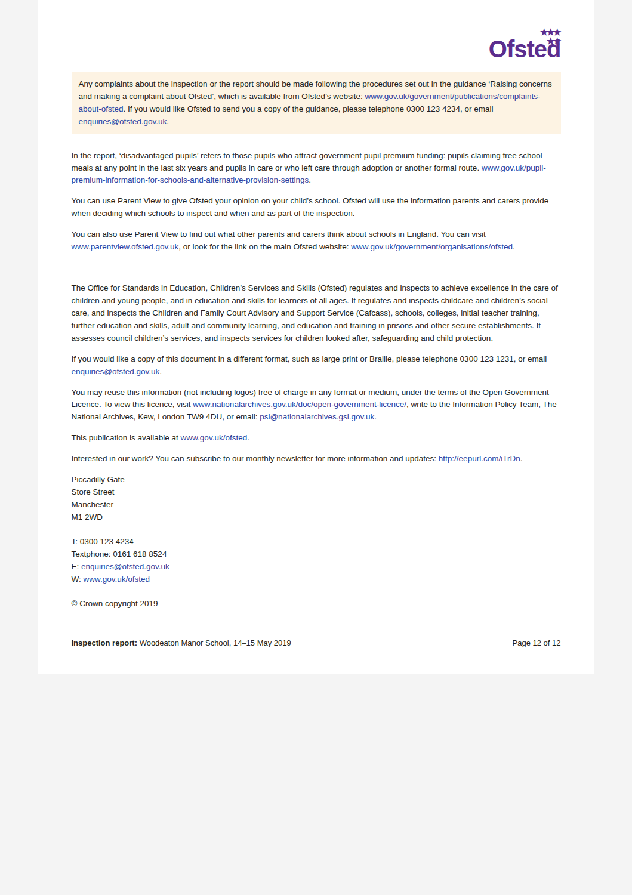★★★
★★Ofsted
Any complaints about the inspection or the report should be made following the procedures set out in the guidance ‘Raising concerns and making a complaint about Ofsted’, which is available from Ofsted’s website: www.gov.uk/government/publications/complaints-about-ofsted. If you would like Ofsted to send you a copy of the guidance, please telephone 0300 123 4234, or email enquiries@ofsted.gov.uk.
In the report, ‘disadvantaged pupils’ refers to those pupils who attract government pupil premium funding: pupils claiming free school meals at any point in the last six years and pupils in care or who left care through adoption or another formal route. www.gov.uk/pupil-premium-information-for-schools-and-alternative-provision-settings.
You can use Parent View to give Ofsted your opinion on your child’s school. Ofsted will use the information parents and carers provide when deciding which schools to inspect and when and as part of the inspection.
You can also use Parent View to find out what other parents and carers think about schools in England. You can visit www.parentview.ofsted.gov.uk, or look for the link on the main Ofsted website: www.gov.uk/government/organisations/ofsted.
The Office for Standards in Education, Children’s Services and Skills (Ofsted) regulates and inspects to achieve excellence in the care of children and young people, and in education and skills for learners of all ages. It regulates and inspects childcare and children’s social care, and inspects the Children and Family Court Advisory and Support Service (Cafcass), schools, colleges, initial teacher training, further education and skills, adult and community learning, and education and training in prisons and other secure establishments. It assesses council children’s services, and inspects services for children looked after, safeguarding and child protection.
If you would like a copy of this document in a different format, such as large print or Braille, please telephone 0300 123 1231, or email enquiries@ofsted.gov.uk.
You may reuse this information (not including logos) free of charge in any format or medium, under the terms of the Open Government Licence. To view this licence, visit www.nationalarchives.gov.uk/doc/open-government-licence/, write to the Information Policy Team, The National Archives, Kew, London TW9 4DU, or email: psi@nationalarchives.gsi.gov.uk.
This publication is available at www.gov.uk/ofsted.
Interested in our work? You can subscribe to our monthly newsletter for more information and updates: http://eepurl.com/iTrDn.
Piccadilly Gate
Store Street
Manchester
M1 2WD
T: 0300 123 4234
Textphone: 0161 618 8524
E: enquiries@ofsted.gov.uk
W: www.gov.uk/ofsted
© Crown copyright 2019
Inspection report: Woodeaton Manor School, 14–15 May 2019
Page 12 of 12